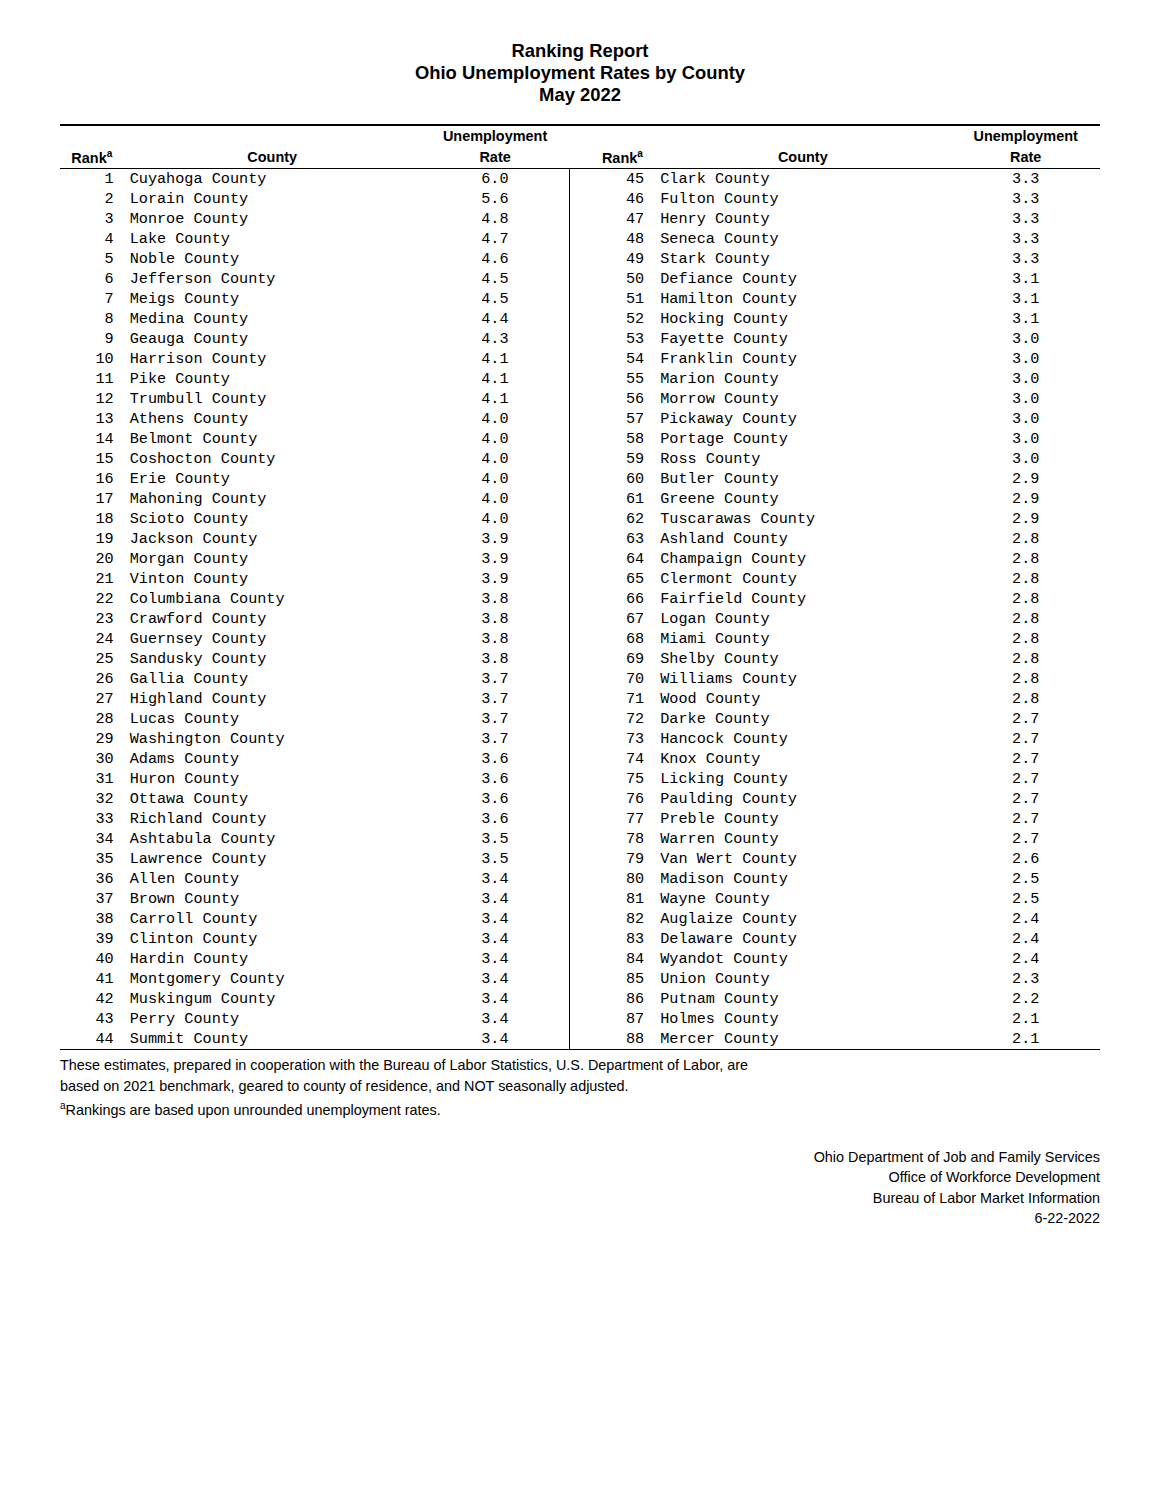Ranking Report
Ohio Unemployment Rates by County
May 2022
| | Unemployment | | | Unemployment |
| --- | --- | --- | --- | --- |
| Rank a | County | Rate | | Rank a | County | Rate |
| 1 | Cuyahoga County | 6.0 | | 45 | Clark County | 3.3 |
| 2 | Lorain County | 5.6 | | 46 | Fulton County | 3.3 |
| 3 | Monroe County | 4.8 | | 47 | Henry County | 3.3 |
| 4 | Lake County | 4.7 | | 48 | Seneca County | 3.3 |
| 5 | Noble County | 4.6 | | 49 | Stark County | 3.3 |
| 6 | Jefferson County | 4.5 | | 50 | Defiance County | 3.1 |
| 7 | Meigs County | 4.5 | | 51 | Hamilton County | 3.1 |
| 8 | Medina County | 4.4 | | 52 | Hocking County | 3.1 |
| 9 | Geauga County | 4.3 | | 53 | Fayette County | 3.0 |
| 10 | Harrison County | 4.1 | | 54 | Franklin County | 3.0 |
| 11 | Pike County | 4.1 | | 55 | Marion County | 3.0 |
| 12 | Trumbull County | 4.1 | | 56 | Morrow County | 3.0 |
| 13 | Athens County | 4.0 | | 57 | Pickaway County | 3.0 |
| 14 | Belmont County | 4.0 | | 58 | Portage County | 3.0 |
| 15 | Coshocton County | 4.0 | | 59 | Ross County | 3.0 |
| 16 | Erie County | 4.0 | | 60 | Butler County | 2.9 |
| 17 | Mahoning County | 4.0 | | 61 | Greene County | 2.9 |
| 18 | Scioto County | 4.0 | | 62 | Tuscarawas County | 2.9 |
| 19 | Jackson County | 3.9 | | 63 | Ashland County | 2.8 |
| 20 | Morgan County | 3.9 | | 64 | Champaign County | 2.8 |
| 21 | Vinton County | 3.9 | | 65 | Clermont County | 2.8 |
| 22 | Columbiana County | 3.8 | | 66 | Fairfield County | 2.8 |
| 23 | Crawford County | 3.8 | | 67 | Logan County | 2.8 |
| 24 | Guernsey County | 3.8 | | 68 | Miami County | 2.8 |
| 25 | Sandusky County | 3.8 | | 69 | Shelby County | 2.8 |
| 26 | Gallia County | 3.7 | | 70 | Williams County | 2.8 |
| 27 | Highland County | 3.7 | | 71 | Wood County | 2.8 |
| 28 | Lucas County | 3.7 | | 72 | Darke County | 2.7 |
| 29 | Washington County | 3.7 | | 73 | Hancock County | 2.7 |
| 30 | Adams County | 3.6 | | 74 | Knox County | 2.7 |
| 31 | Huron County | 3.6 | | 75 | Licking County | 2.7 |
| 32 | Ottawa County | 3.6 | | 76 | Paulding County | 2.7 |
| 33 | Richland County | 3.6 | | 77 | Preble County | 2.7 |
| 34 | Ashtabula County | 3.5 | | 78 | Warren County | 2.7 |
| 35 | Lawrence County | 3.5 | | 79 | Van Wert County | 2.6 |
| 36 | Allen County | 3.4 | | 80 | Madison County | 2.5 |
| 37 | Brown County | 3.4 | | 81 | Wayne County | 2.5 |
| 38 | Carroll County | 3.4 | | 82 | Auglaize County | 2.4 |
| 39 | Clinton County | 3.4 | | 83 | Delaware County | 2.4 |
| 40 | Hardin County | 3.4 | | 84 | Wyandot County | 2.4 |
| 41 | Montgomery County | 3.4 | | 85 | Union County | 2.3 |
| 42 | Muskingum County | 3.4 | | 86 | Putnam County | 2.2 |
| 43 | Perry County | 3.4 | | 87 | Holmes County | 2.1 |
| 44 | Summit County | 3.4 | | 88 | Mercer County | 2.1 |
These estimates, prepared in cooperation with the Bureau of Labor Statistics, U.S. Department of Labor, are
based on 2021 benchmark, geared to county of residence, and NOT seasonally adjusted.
aRankings are based upon unrounded unemployment rates.
Ohio Department of Job and Family Services
Office of Workforce Development
Bureau of Labor Market Information
6-22-2022